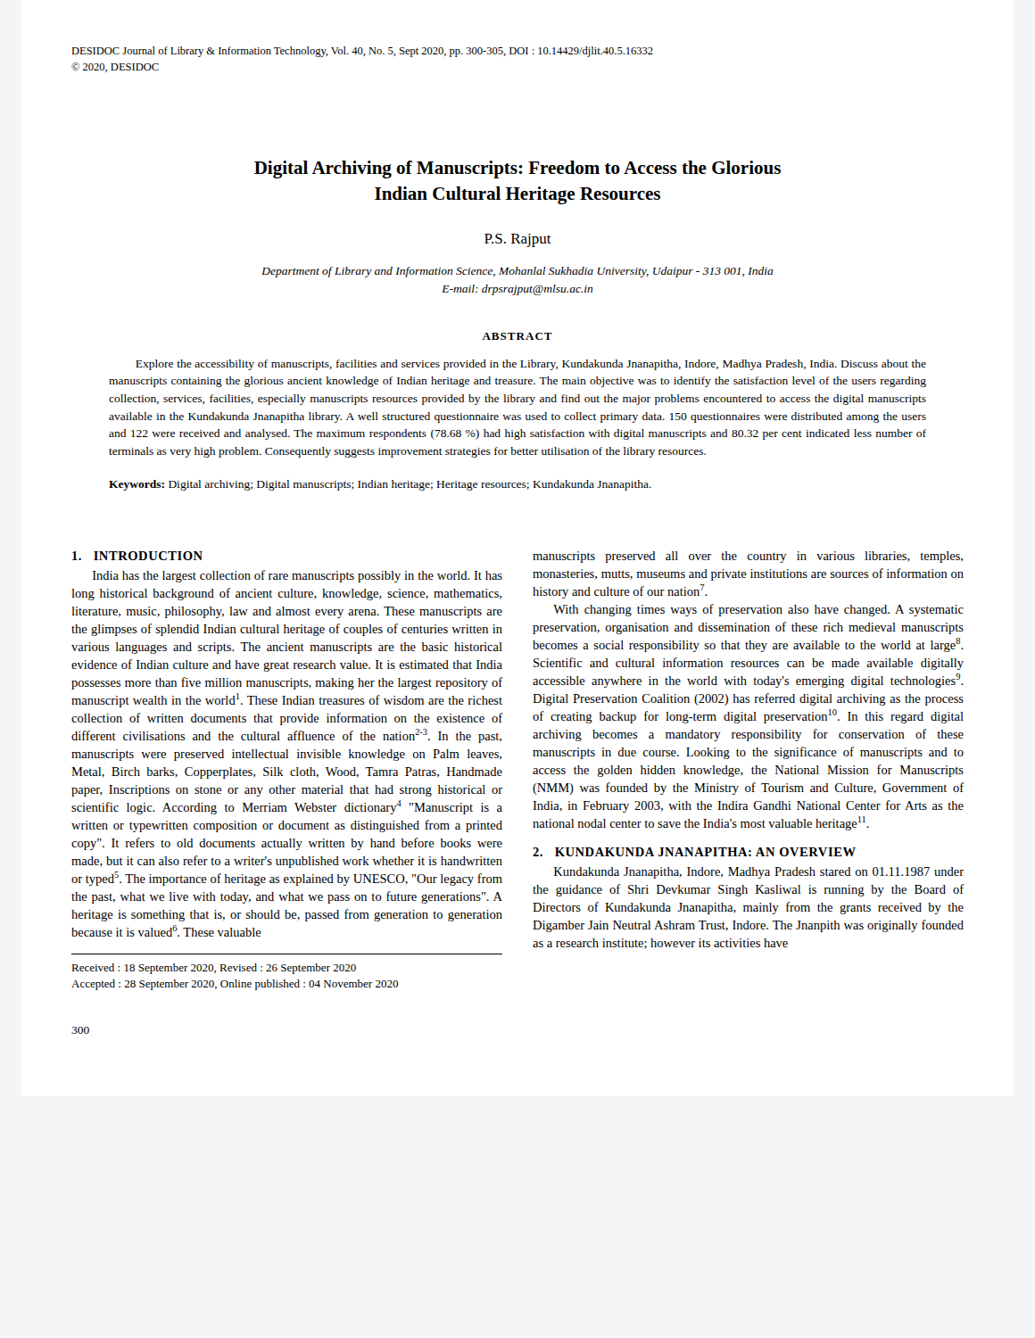DESIDOC Journal of Library & Information Technology, Vol. 40, No. 5, Sept 2020, pp. 300-305, DOI : 10.14429/djlit.40.5.16332
© 2020, DESIDOC
Digital Archiving of Manuscripts: Freedom to Access the Glorious
Indian Cultural Heritage Resources
P.S. Rajput
Department of Library and Information Science, Mohanlal Sukhadia University, Udaipur - 313 001, India
E-mail: drpsrajput@mlsu.ac.in
ABSTRACT
Explore the accessibility of manuscripts, facilities and services provided in the Library, Kundakunda Jnanapitha, Indore, Madhya Pradesh, India. Discuss about the manuscripts containing the glorious ancient knowledge of Indian heritage and treasure. The main objective was to identify the satisfaction level of the users regarding collection, services, facilities, especially manuscripts resources provided by the library and find out the major problems encountered to access the digital manuscripts available in the Kundakunda Jnanapitha library. A well structured questionnaire was used to collect primary data. 150 questionnaires were distributed among the users and 122 were received and analysed. The maximum respondents (78.68 %) had high satisfaction with digital manuscripts and 80.32 per cent indicated less number of terminals as very high problem. Consequently suggests improvement strategies for better utilisation of the library resources.
Keywords: Digital archiving; Digital manuscripts; Indian heritage; Heritage resources; Kundakunda Jnanapitha.
1. INTRODUCTION
India has the largest collection of rare manuscripts possibly in the world. It has long historical background of ancient culture, knowledge, science, mathematics, literature, music, philosophy, law and almost every arena. These manuscripts are the glimpses of splendid Indian cultural heritage of couples of centuries written in various languages and scripts. The ancient manuscripts are the basic historical evidence of Indian culture and have great research value. It is estimated that India possesses more than five million manuscripts, making her the largest repository of manuscript wealth in the world1. These Indian treasures of wisdom are the richest collection of written documents that provide information on the existence of different civilisations and the cultural affluence of the nation2-3. In the past, manuscripts were preserved intellectual invisible knowledge on Palm leaves, Metal, Birch barks, Copperplates, Silk cloth, Wood, Tamra Patras, Handmade paper, Inscriptions on stone or any other material that had strong historical or scientific logic. According to Merriam Webster dictionary4 "Manuscript is a written or typewritten composition or document as distinguished from a printed copy". It refers to old documents actually written by hand before books were made, but it can also refer to a writer's unpublished work whether it is handwritten or typed5. The importance of heritage as explained by UNESCO, "Our legacy from the past, what we live with today, and what we pass on to future generations". A heritage is something that is, or should be, passed from generation to generation because it is valued6. These valuable
Received : 18 September 2020, Revised : 26 September 2020
Accepted : 28 September 2020, Online published : 04 November 2020
300
manuscripts preserved all over the country in various libraries, temples, monasteries, mutts, museums and private institutions are sources of information on history and culture of our nation7.
With changing times ways of preservation also have changed. A systematic preservation, organisation and dissemination of these rich medieval manuscripts becomes a social responsibility so that they are available to the world at large8. Scientific and cultural information resources can be made available digitally accessible anywhere in the world with today's emerging digital technologies9. Digital Preservation Coalition (2002) has referred digital archiving as the process of creating backup for long-term digital preservation10. In this regard digital archiving becomes a mandatory responsibility for conservation of these manuscripts in due course. Looking to the significance of manuscripts and to access the golden hidden knowledge, the National Mission for Manuscripts (NMM) was founded by the Ministry of Tourism and Culture, Government of India, in February 2003, with the Indira Gandhi National Center for Arts as the national nodal center to save the India's most valuable heritage11.
2. KUNDAKUNDA JNANAPITHA: AN OVERVIEW
Kundakunda Jnanapitha, Indore, Madhya Pradesh stared on 01.11.1987 under the guidance of Shri Devkumar Singh Kasliwal is running by the Board of Directors of Kundakunda Jnanapitha, mainly from the grants received by the Digamber Jain Neutral Ashram Trust, Indore. The Jnanpith was originally founded as a research institute; however its activities have